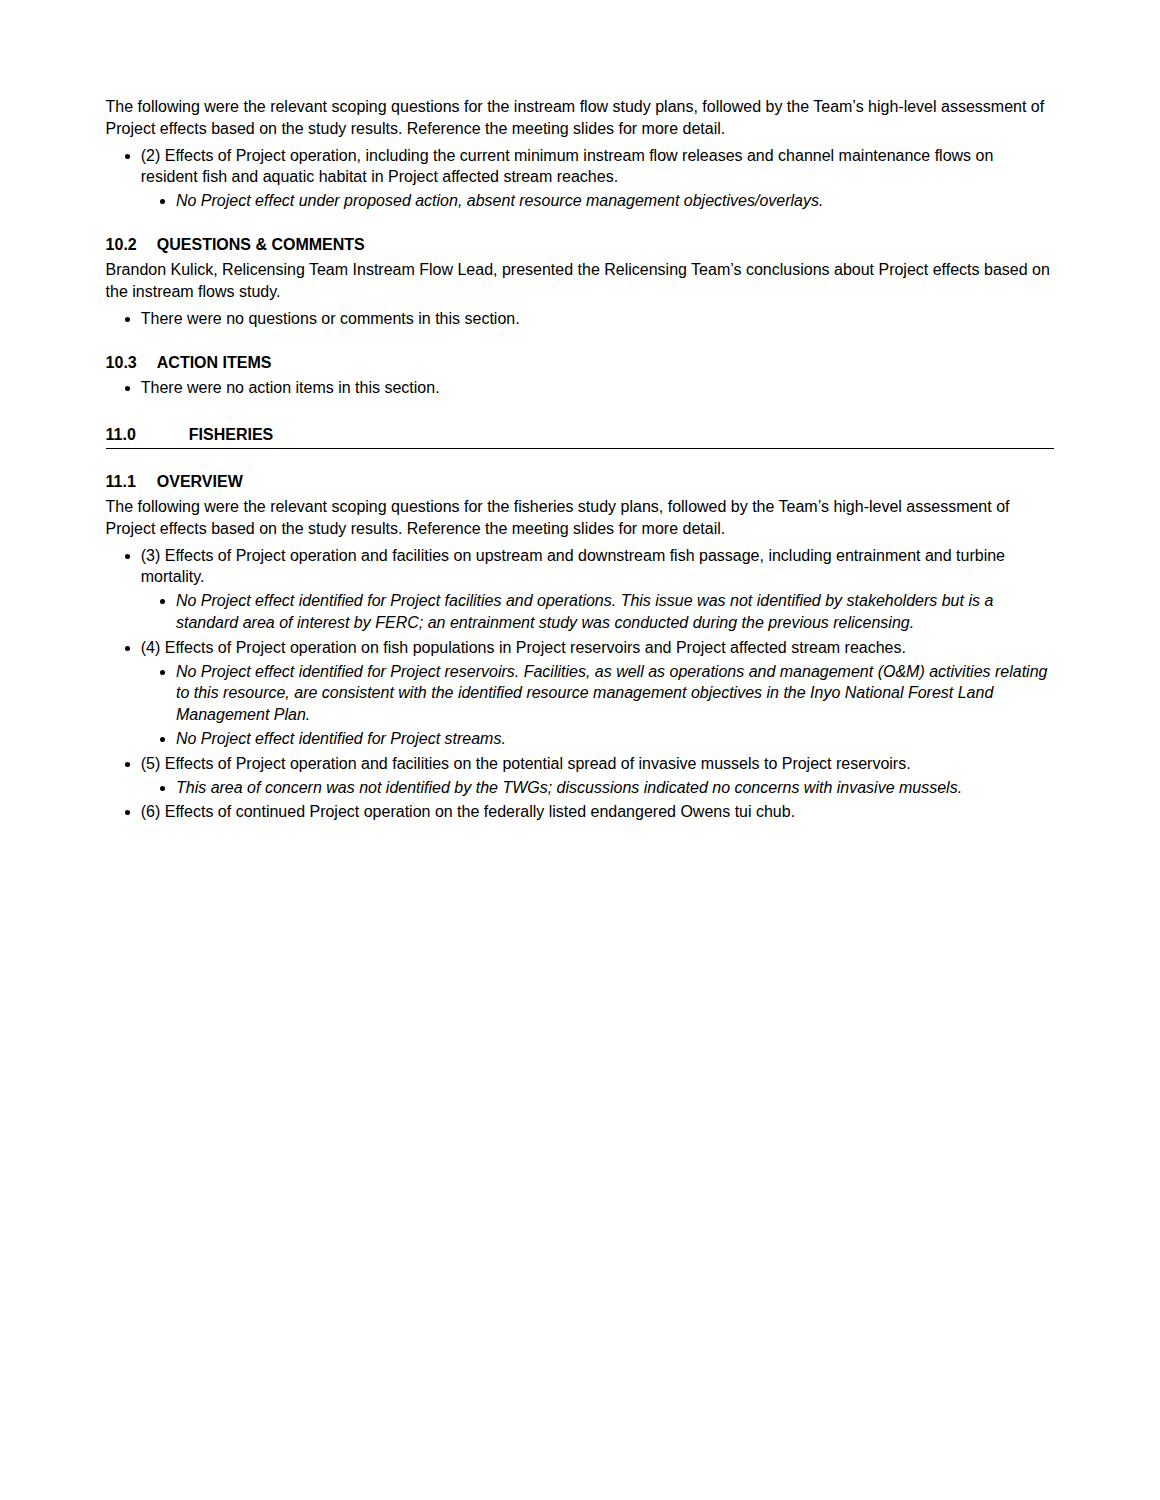The following were the relevant scoping questions for the instream flow study plans, followed by the Team’s high-level assessment of Project effects based on the study results. Reference the meeting slides for more detail.
(2) Effects of Project operation, including the current minimum instream flow releases and channel maintenance flows on resident fish and aquatic habitat in Project affected stream reaches.
No Project effect under proposed action, absent resource management objectives/overlays.
10.2 QUESTIONS & COMMENTS
Brandon Kulick, Relicensing Team Instream Flow Lead, presented the Relicensing Team’s conclusions about Project effects based on the instream flows study.
There were no questions or comments in this section.
10.3 ACTION ITEMS
There were no action items in this section.
11.0 FISHERIES
11.1 OVERVIEW
The following were the relevant scoping questions for the fisheries study plans, followed by the Team’s high-level assessment of Project effects based on the study results. Reference the meeting slides for more detail.
(3) Effects of Project operation and facilities on upstream and downstream fish passage, including entrainment and turbine mortality.
No Project effect identified for Project facilities and operations. This issue was not identified by stakeholders but is a standard area of interest by FERC; an entrainment study was conducted during the previous relicensing.
(4) Effects of Project operation on fish populations in Project reservoirs and Project affected stream reaches.
No Project effect identified for Project reservoirs. Facilities, as well as operations and management (O&M) activities relating to this resource, are consistent with the identified resource management objectives in the Inyo National Forest Land Management Plan.
No Project effect identified for Project streams.
(5) Effects of Project operation and facilities on the potential spread of invasive mussels to Project reservoirs.
This area of concern was not identified by the TWGs; discussions indicated no concerns with invasive mussels.
(6) Effects of continued Project operation on the federally listed endangered Owens tui chub.